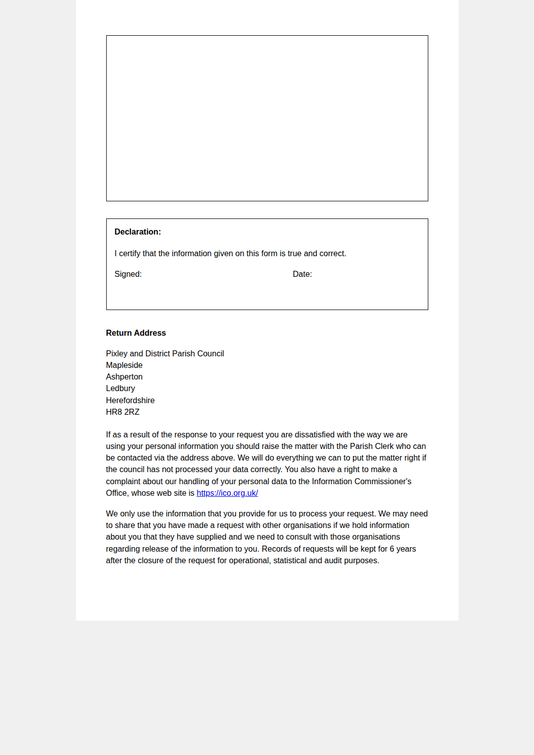Declaration:
I certify that the information given on this form is true and correct.
Signed: Date:
Return Address
Pixley and District Parish Council Mapleside Ashperton Ledbury Herefordshire HR8 2RZ
If as a result of the response to your request you are dissatisfied with the way we are using your personal information you should raise the matter with the Parish Clerk who can be contacted via the address above. We will do everything we can to put the matter right if the council has not processed your data correctly. You also have a right to make a complaint about our handling of your personal data to the Information Commissioner's Office, whose web site is https://ico.org.uk/
We only use the information that you provide for us to process your request. We may need to share that you have made a request with other organisations if we hold information about you that they have supplied and we need to consult with those organisations regarding release of the information to you. Records of requests will be kept for 6 years after the closure of the request for operational, statistical and audit purposes.